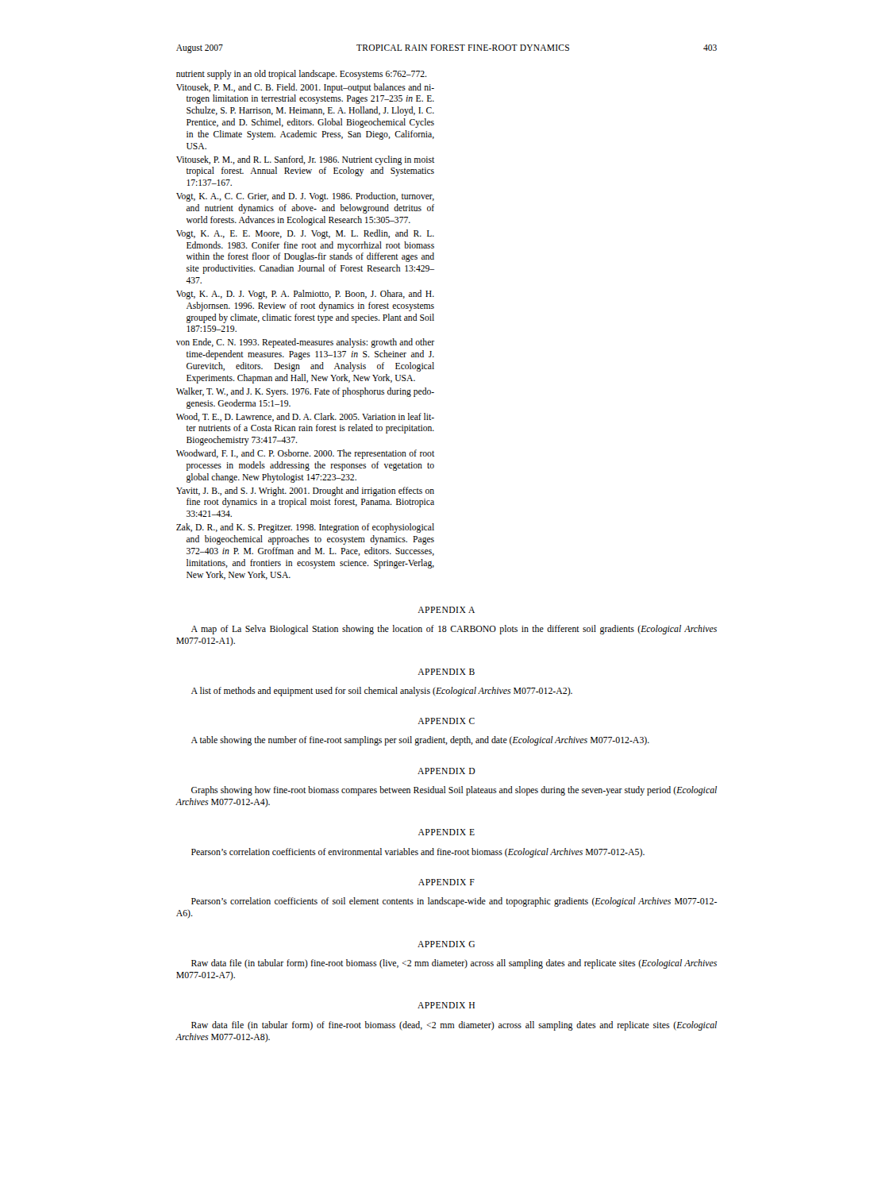August 2007 Tropical Rain Forest Fine-Root Dynamics 403
nutrient supply in an old tropical landscape. Ecosystems 6:762–772.
Vitousek, P. M., and C. B. Field. 2001. Input–output balances and nitrogen limitation in terrestrial ecosystems. Pages 217–235 in E. E. Schulze, S. P. Harrison, M. Heimann, E. A. Holland, J. Lloyd, I. C. Prentice, and D. Schimel, editors. Global Biogeochemical Cycles in the Climate System. Academic Press, San Diego, California, USA.
Vitousek, P. M., and R. L. Sanford, Jr. 1986. Nutrient cycling in moist tropical forest. Annual Review of Ecology and Systematics 17:137–167.
Vogt, K. A., C. C. Grier, and D. J. Vogt. 1986. Production, turnover, and nutrient dynamics of above- and belowground detritus of world forests. Advances in Ecological Research 15:305–377.
Vogt, K. A., E. E. Moore, D. J. Vogt, M. L. Redlin, and R. L. Edmonds. 1983. Conifer fine root and mycorrhizal root biomass within the forest floor of Douglas-fir stands of different ages and site productivities. Canadian Journal of Forest Research 13:429–437.
Vogt, K. A., D. J. Vogt, P. A. Palmiotto, P. Boon, J. Ohara, and H. Asbjornsen. 1996. Review of root dynamics in forest ecosystems grouped by climate, climatic forest type and species. Plant and Soil 187:159–219.
von Ende, C. N. 1993. Repeated-measures analysis: growth and other time-dependent measures. Pages 113–137 in S. Scheiner and J. Gurevitch, editors. Design and Analysis of Ecological Experiments. Chapman and Hall, New York, New York, USA.
Walker, T. W., and J. K. Syers. 1976. Fate of phosphorus during pedogenesis. Geoderma 15:1–19.
Wood, T. E., D. Lawrence, and D. A. Clark. 2005. Variation in leaf litter nutrients of a Costa Rican rain forest is related to precipitation. Biogeochemistry 73:417–437.
Woodward, F. I., and C. P. Osborne. 2000. The representation of root processes in models addressing the responses of vegetation to global change. New Phytologist 147:223–232.
Yavitt, J. B., and S. J. Wright. 2001. Drought and irrigation effects on fine root dynamics in a tropical moist forest, Panama. Biotropica 33:421–434.
Zak, D. R., and K. S. Pregitzer. 1998. Integration of ecophysiological and biogeochemical approaches to ecosystem dynamics. Pages 372–403 in P. M. Groffman and M. L. Pace, editors. Successes, limitations, and frontiers in ecosystem science. Springer-Verlag, New York, New York, USA.
Appendix A
A map of La Selva Biological Station showing the location of 18 CARBONO plots in the different soil gradients (Ecological Archives M077-012-A1).
Appendix B
A list of methods and equipment used for soil chemical analysis (Ecological Archives M077-012-A2).
Appendix C
A table showing the number of fine-root samplings per soil gradient, depth, and date (Ecological Archives M077-012-A3).
Appendix D
Graphs showing how fine-root biomass compares between Residual Soil plateaus and slopes during the seven-year study period (Ecological Archives M077-012-A4).
Appendix E
Pearson’s correlation coefficients of environmental variables and fine-root biomass (Ecological Archives M077-012-A5).
Appendix F
Pearson’s correlation coefficients of soil element contents in landscape-wide and topographic gradients (Ecological Archives M077-012-A6).
Appendix G
Raw data file (in tabular form) fine-root biomass (live, <2 mm diameter) across all sampling dates and replicate sites (Ecological Archives M077-012-A7).
Appendix H
Raw data file (in tabular form) of fine-root biomass (dead, <2 mm diameter) across all sampling dates and replicate sites (Ecological Archives M077-012-A8).